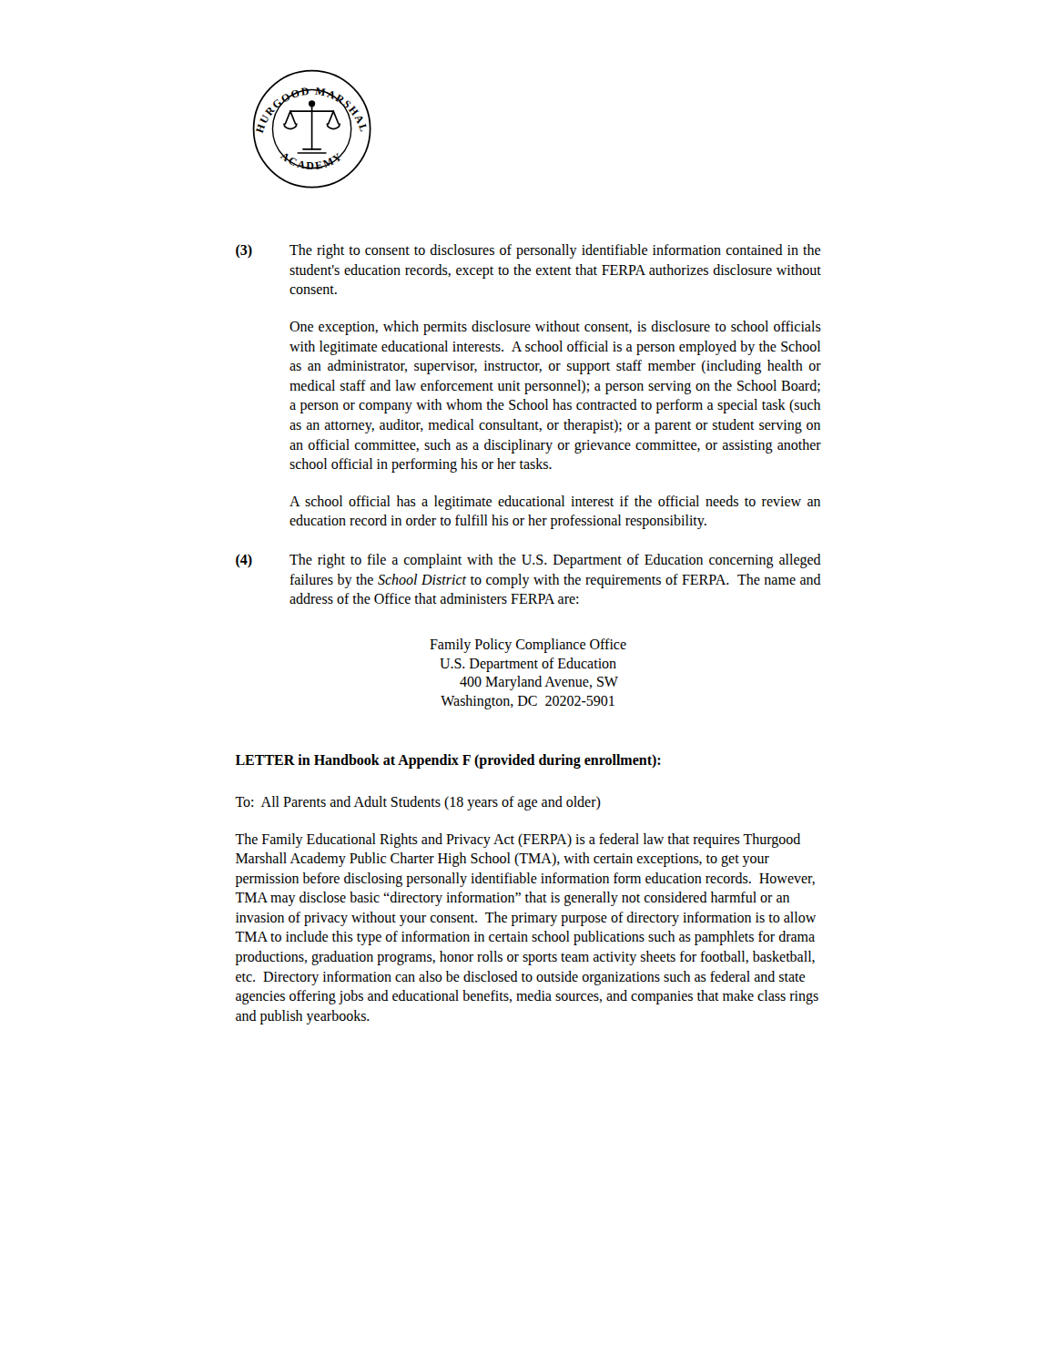THURGOOD MARSHALL ACADEMY
(3)
The right to consent to disclosures of personally identifiable information contained in the student's education records, except to the extent that FERPA authorizes disclosure without consent.
One exception, which permits disclosure without consent, is disclosure to school officials with legitimate educational interests. A school official is a person employed by the School as an administrator, supervisor, instructor, or support staff member (including health or medical staff and law enforcement unit personnel); a person serving on the School Board; a person or company with whom the School has contracted to perform a special task (such as an attorney, auditor, medical consultant, or therapist); or a parent or student serving on an official committee, such as a disciplinary or grievance committee, or assisting another school official in performing his or her tasks.
A school official has a legitimate educational interest if the official needs to review an education record in order to fulfill his or her professional responsibility.
(4)
The right to file a complaint with the U.S. Department of Education concerning alleged failures by the School District to comply with the requirements of FERPA. The name and address of the Office that administers FERPA are:
Family Policy Compliance Office
U.S. Department of Education
400 Maryland Avenue, SW
Washington, DC 20202-5901
LETTER in Handbook at Appendix F (provided during enrollment):
To: All Parents and Adult Students (18 years of age and older)
The Family Educational Rights and Privacy Act (FERPA) is a federal law that requires Thurgood Marshall Academy Public Charter High School (TMA), with certain exceptions, to get your permission before disclosing personally identifiable information form education records. However, TMA may disclose basic “directory information” that is generally not considered harmful or an invasion of privacy without your consent. The primary purpose of directory information is to allow TMA to include this type of information in certain school publications such as pamphlets for drama productions, graduation programs, honor rolls or sports team activity sheets for football, basketball, etc. Directory information can also be disclosed to outside organizations such as federal and state agencies offering jobs and educational benefits, media sources, and companies that make class rings and publish yearbooks.